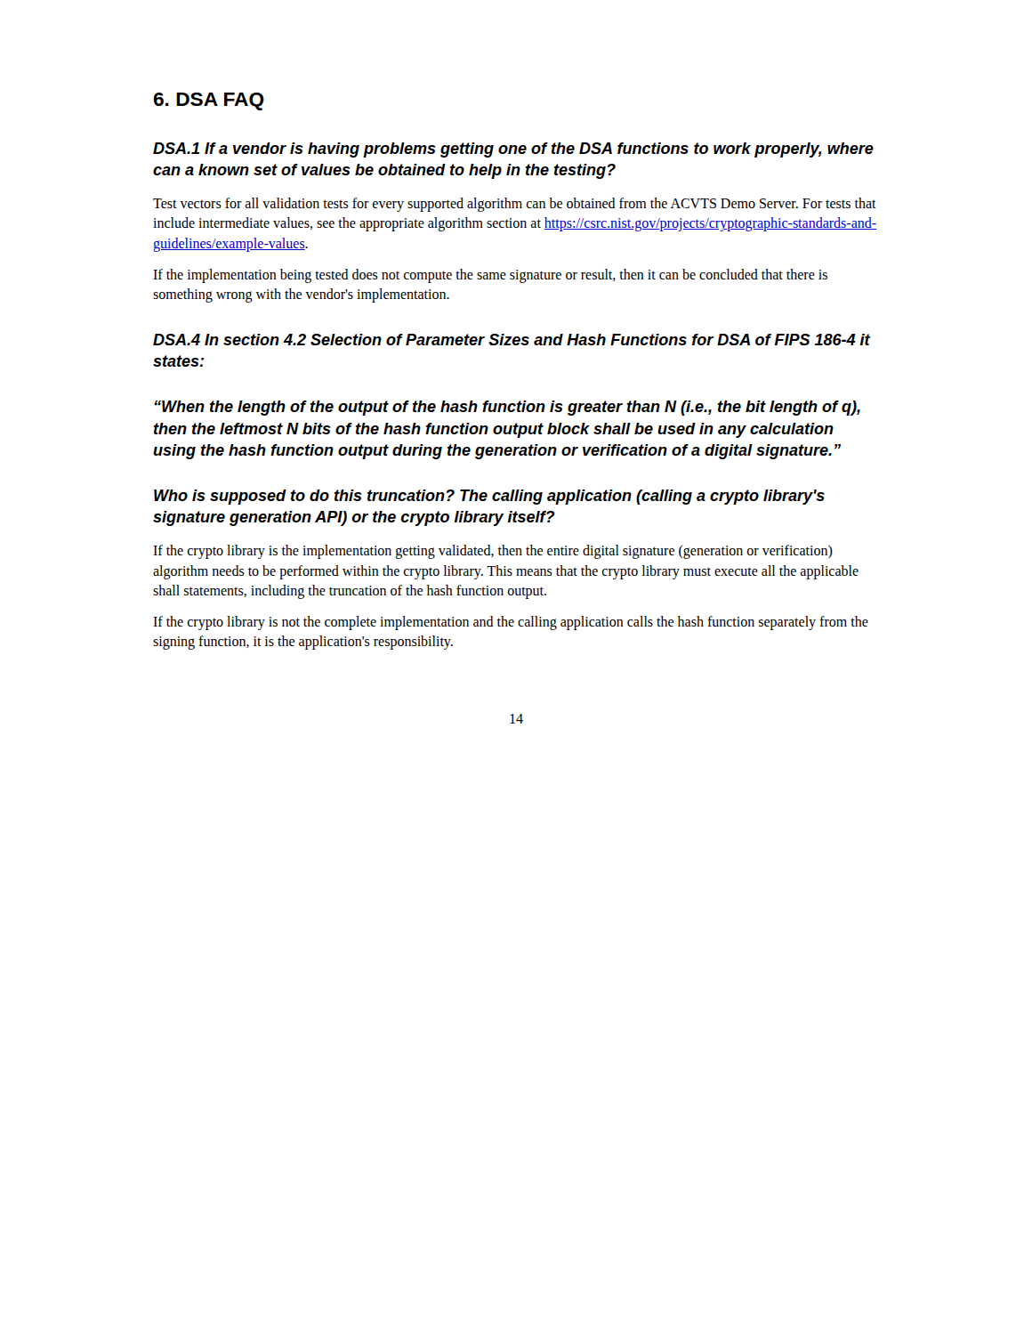6. DSA FAQ
DSA.1 If a vendor is having problems getting one of the DSA functions to work properly, where can a known set of values be obtained to help in the testing?
Test vectors for all validation tests for every supported algorithm can be obtained from the ACVTS Demo Server. For tests that include intermediate values, see the appropriate algorithm section at https://csrc.nist.gov/projects/cryptographic-standards-and-guidelines/example-values.
If the implementation being tested does not compute the same signature or result, then it can be concluded that there is something wrong with the vendor's implementation.
DSA.4 In section 4.2 Selection of Parameter Sizes and Hash Functions for DSA of FIPS 186-4 it states:
“When the length of the output of the hash function is greater than N (i.e., the bit length of q), then the leftmost N bits of the hash function output block shall be used in any calculation using the hash function output during the generation or verification of a digital signature.”
Who is supposed to do this truncation? The calling application (calling a crypto library's signature generation API) or the crypto library itself?
If the crypto library is the implementation getting validated, then the entire digital signature (generation or verification) algorithm needs to be performed within the crypto library. This means that the crypto library must execute all the applicable shall statements, including the truncation of the hash function output.
If the crypto library is not the complete implementation and the calling application calls the hash function separately from the signing function, it is the application's responsibility.
14